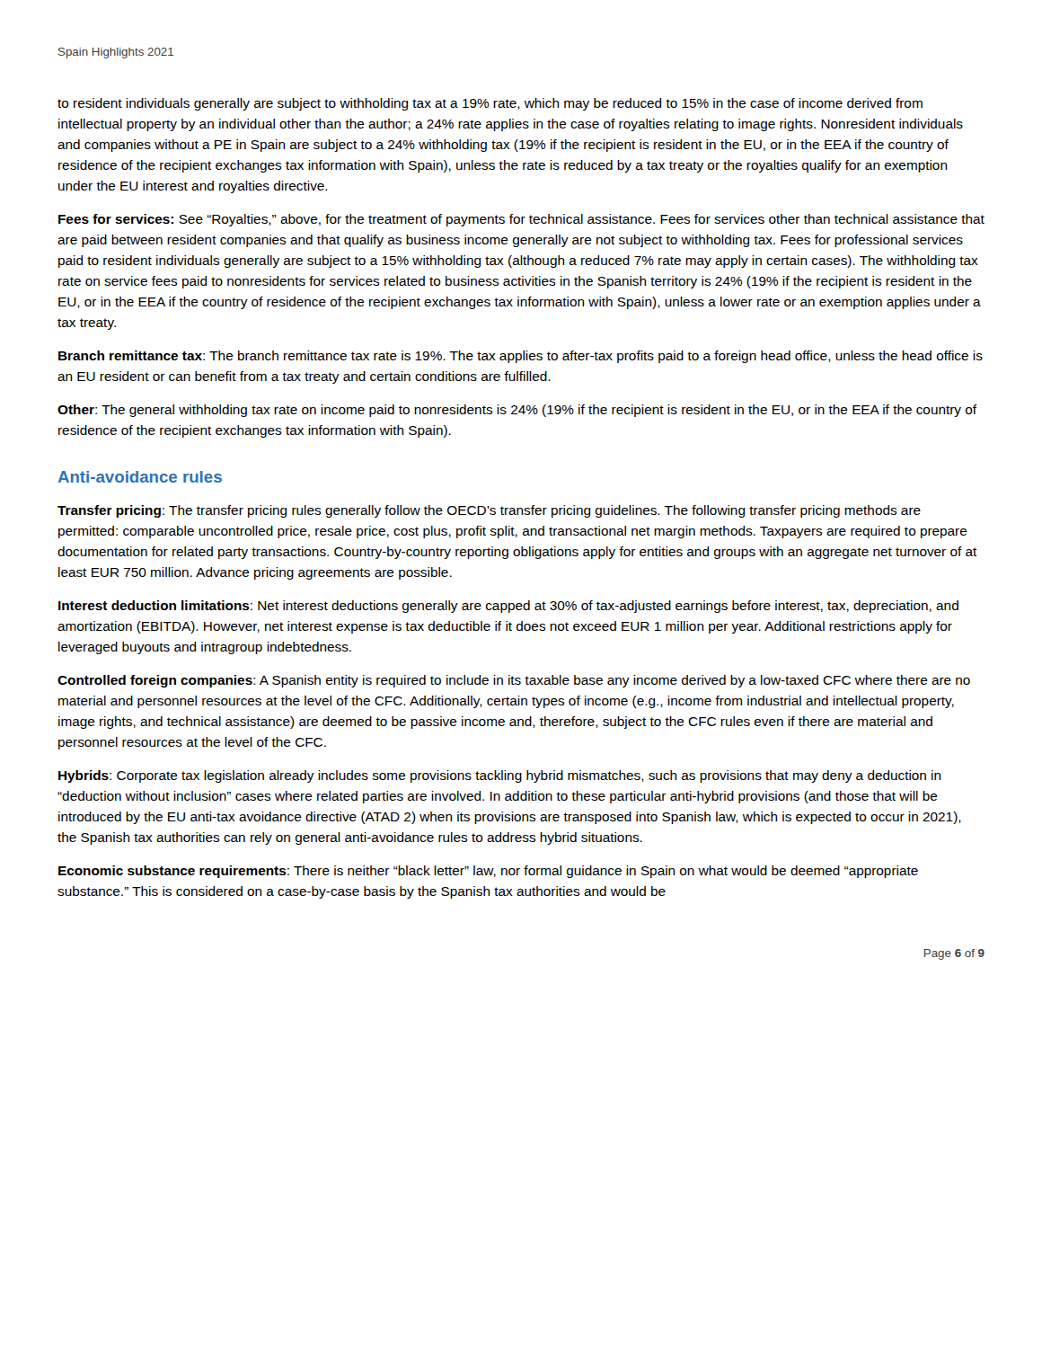Spain Highlights 2021
to resident individuals generally are subject to withholding tax at a 19% rate, which may be reduced to 15% in the case of income derived from intellectual property by an individual other than the author; a 24% rate applies in the case of royalties relating to image rights. Nonresident individuals and companies without a PE in Spain are subject to a 24% withholding tax (19% if the recipient is resident in the EU, or in the EEA if the country of residence of the recipient exchanges tax information with Spain), unless the rate is reduced by a tax treaty or the royalties qualify for an exemption under the EU interest and royalties directive.
Fees for services: See “Royalties,” above, for the treatment of payments for technical assistance. Fees for services other than technical assistance that are paid between resident companies and that qualify as business income generally are not subject to withholding tax. Fees for professional services paid to resident individuals generally are subject to a 15% withholding tax (although a reduced 7% rate may apply in certain cases). The withholding tax rate on service fees paid to nonresidents for services related to business activities in the Spanish territory is 24% (19% if the recipient is resident in the EU, or in the EEA if the country of residence of the recipient exchanges tax information with Spain), unless a lower rate or an exemption applies under a tax treaty.
Branch remittance tax: The branch remittance tax rate is 19%. The tax applies to after-tax profits paid to a foreign head office, unless the head office is an EU resident or can benefit from a tax treaty and certain conditions are fulfilled.
Other: The general withholding tax rate on income paid to nonresidents is 24% (19% if the recipient is resident in the EU, or in the EEA if the country of residence of the recipient exchanges tax information with Spain).
Anti-avoidance rules
Transfer pricing: The transfer pricing rules generally follow the OECD’s transfer pricing guidelines. The following transfer pricing methods are permitted: comparable uncontrolled price, resale price, cost plus, profit split, and transactional net margin methods. Taxpayers are required to prepare documentation for related party transactions. Country-by-country reporting obligations apply for entities and groups with an aggregate net turnover of at least EUR 750 million. Advance pricing agreements are possible.
Interest deduction limitations: Net interest deductions generally are capped at 30% of tax-adjusted earnings before interest, tax, depreciation, and amortization (EBITDA). However, net interest expense is tax deductible if it does not exceed EUR 1 million per year. Additional restrictions apply for leveraged buyouts and intragroup indebtedness.
Controlled foreign companies: A Spanish entity is required to include in its taxable base any income derived by a low-taxed CFC where there are no material and personnel resources at the level of the CFC. Additionally, certain types of income (e.g., income from industrial and intellectual property, image rights, and technical assistance) are deemed to be passive income and, therefore, subject to the CFC rules even if there are material and personnel resources at the level of the CFC.
Hybrids: Corporate tax legislation already includes some provisions tackling hybrid mismatches, such as provisions that may deny a deduction in “deduction without inclusion” cases where related parties are involved. In addition to these particular anti-hybrid provisions (and those that will be introduced by the EU anti-tax avoidance directive (ATAD 2) when its provisions are transposed into Spanish law, which is expected to occur in 2021), the Spanish tax authorities can rely on general anti-avoidance rules to address hybrid situations.
Economic substance requirements: There is neither “black letter” law, nor formal guidance in Spain on what would be deemed “appropriate substance.” This is considered on a case-by-case basis by the Spanish tax authorities and would be
Page 6 of 9